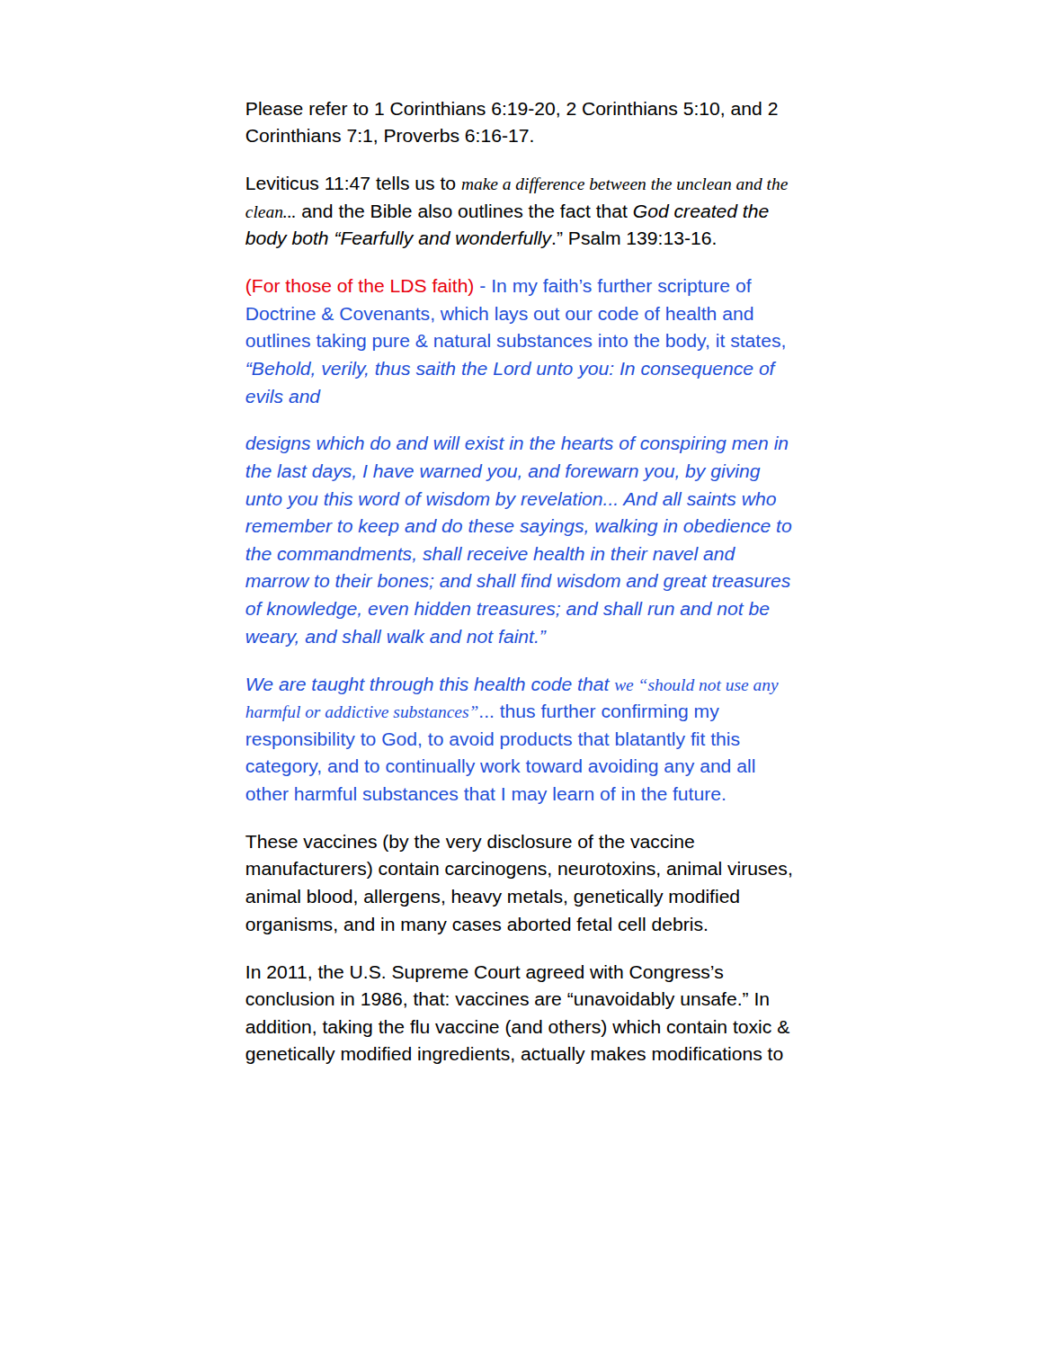Please refer to 1 Corinthians 6:19-20, 2 Corinthians 5:10, and 2 Corinthians 7:1, Proverbs 6:16-17.
Leviticus 11:47 tells us to make a difference between the unclean and the clean... and the Bible also outlines the fact that God created the body both “Fearfully and wonderfully.” Psalm 139:13-16.
(For those of the LDS faith) - In my faith’s further scripture of Doctrine & Covenants, which lays out our code of health and outlines taking pure & natural substances into the body, it states, “Behold, verily, thus saith the Lord unto you: In consequence of evils and
designs which do and will exist in the hearts of conspiring men in the last days, I have warned you, and forewarn you, by giving unto you this word of wisdom by revelation... And all saints who remember to keep and do these sayings, walking in obedience to the commandments, shall receive health in their navel and marrow to their bones; and shall find wisdom and great treasures of knowledge, even hidden treasures; and shall run and not be weary, and shall walk and not faint.”
We are taught through this health code that we “should not use any harmful or addictive substances”... thus further confirming my responsibility to God, to avoid products that blatantly fit this category, and to continually work toward avoiding any and all other harmful substances that I may learn of in the future.
These vaccines (by the very disclosure of the vaccine manufacturers) contain carcinogens, neurotoxins, animal viruses, animal blood, allergens, heavy metals, genetically modified organisms, and in many cases aborted fetal cell debris.
In 2011, the U.S. Supreme Court agreed with Congress’s conclusion in 1986, that: vaccines are “unavoidably unsafe.” In addition, taking the flu vaccine (and others) which contain toxic & genetically modified ingredients, actually makes modifications to